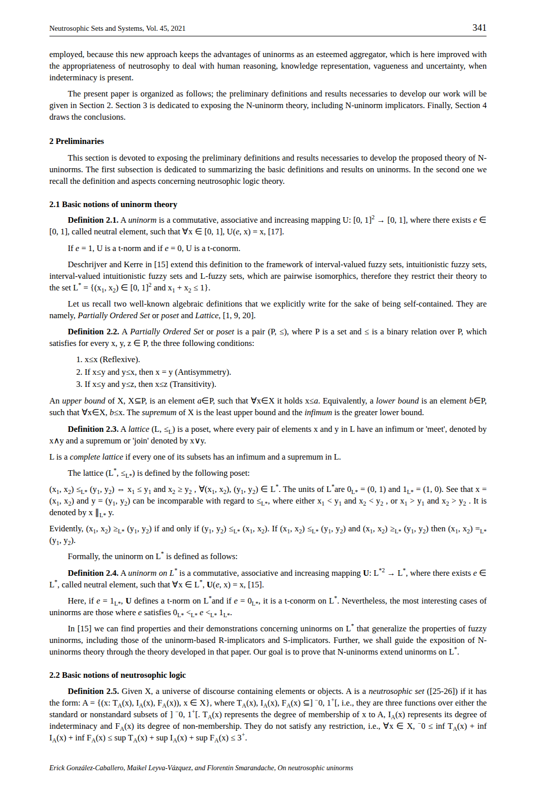Neutrosophic Sets and Systems, Vol. 45, 2021 341
employed, because this new approach keeps the advantages of uninorms as an esteemed aggregator, which is here improved with the appropriateness of neutrosophy to deal with human reasoning, knowledge representation, vagueness and uncertainty, when indeterminacy is present.
The present paper is organized as follows; the preliminary definitions and results necessaries to develop our work will be given in Section 2. Section 3 is dedicated to exposing the N-uninorm theory, including N-uninorm implicators. Finally, Section 4 draws the conclusions.
2 Preliminaries
This section is devoted to exposing the preliminary definitions and results necessaries to develop the proposed theory of N-uninorms. The first subsection is dedicated to summarizing the basic definitions and results on uninorms. In the second one we recall the definition and aspects concerning neutrosophic logic theory.
2.1 Basic notions of uninorm theory
Definition 2.1. A uninorm is a commutative, associative and increasing mapping U: [0, 1]2 → [0, 1], where there exists e ∈ [0, 1], called neutral element, such that ∀x ∈ [0, 1], U(e, x) = x, [17].
If e = 1, U is a t-norm and if e = 0, U is a t-conorm.
Deschrijver and Kerre in [15] extend this definition to the framework of interval-valued fuzzy sets, intuitionistic fuzzy sets, interval-valued intuitionistic fuzzy sets and L-fuzzy sets, which are pairwise isomorphics, therefore they restrict their theory to the set L* = {(x1, x2) ∈ [0, 1]2 and x1 + x2 ≤ 1}.
Let us recall two well-known algebraic definitions that we explicitly write for the sake of being self-contained. They are namely, Partially Ordered Set or poset and Lattice, [1, 9, 20].
Definition 2.2. A Partially Ordered Set or poset is a pair (P, ≤), where P is a set and ≤ is a binary relation over P, which satisfies for every x, y, z ∈ P, the three following conditions:
x≤x (Reflexive).
If x≤y and y≤x, then x = y (Antisymmetry).
If x≤y and y≤z, then x≤z (Transitivity).
An upper bound of X, X⊆P, is an element a∈P, such that ∀x∈X it holds x≤a. Equivalently, a lower bound is an element b∈P, such that ∀x∈X, b≤x. The supremum of X is the least upper bound and the infimum is the greater lower bound.
Definition 2.3. A lattice (L, ≤L) is a poset, where every pair of elements x and y in L have an infimum or 'meet', denoted by x∧y and a supremum or 'join' denoted by x∨y.
L is a complete lattice if every one of its subsets has an infimum and a supremum in L.
The lattice (L*, ≤L*) is defined by the following poset:
(x1, x2) ≤L* (y1, y2) ⇔ x1 ≤ y1 and x2 ≥ y2 , ∀(x1, x2), (y1, y2) ∈ L*. The units of L*are 0L* = (0, 1) and 1L* = (1, 0). See that x = (x1, x2) and y = (y1, y2) can be incomparable with regard to ≤L*, where either x1 < y1 and x2 < y2 , or x1 > y1 and x2 > y2 . It is denoted by x ∥L* y.
Evidently, (x1, x2) ≥L* (y1, y2) if and only if (y1, y2) ≤L* (x1, x2). If (x1, x2) ≤L* (y1, y2) and (x1, x2) ≥L* (y1, y2) then (x1, x2) =L* (y1, y2).
Formally, the uninorm on L* is defined as follows:
Definition 2.4. A uninorm on L* is a commutative, associative and increasing mapping U: L*2 → L*, where there exists e ∈ L*, called neutral element, such that ∀x ∈ L*, U(e, x) = x, [15].
Here, if e = 1L*, U defines a t-norm on L*and if e = 0L*, it is a t-conorm on L*. Nevertheless, the most interesting cases of uninorms are those where e satisfies 0L* <L* e <L* 1L*.
In [15] we can find properties and their demonstrations concerning uninorms on L* that generalize the properties of fuzzy uninorms, including those of the uninorm-based R-implicators and S-implicators. Further, we shall guide the exposition of N-uninorms theory through the theory developed in that paper. Our goal is to prove that N-uninorms extend uninorms on L*.
2.2 Basic notions of neutrosophic logic
Definition 2.5. Given X, a universe of discourse containing elements or objects. A is a neutrosophic set ([25-26]) if it has the form: A = {(x: TA(x), IA(x), FA(x)), x ∈ X}, where TA(x), IA(x), FA(x) ⊆] −0, 1+[, i.e., they are three functions over either the standard or nonstandard subsets of ] −0, 1+[. TA(x) represents the degree of membership of x to A, IA(x) represents its degree of indeterminacy and FA(x) its degree of non-membership. They do not satisfy any restriction, i.e., ∀x ∈ X, −0 ≤ inf TA(x) + inf IA(x) + inf FA(x) ≤ sup TA(x) + sup IA(x) + sup FA(x) ≤ 3+.
Erick González-Caballero, Maikel Leyva-Vázquez, and Florentin Smarandache, On neutrosophic uninorms